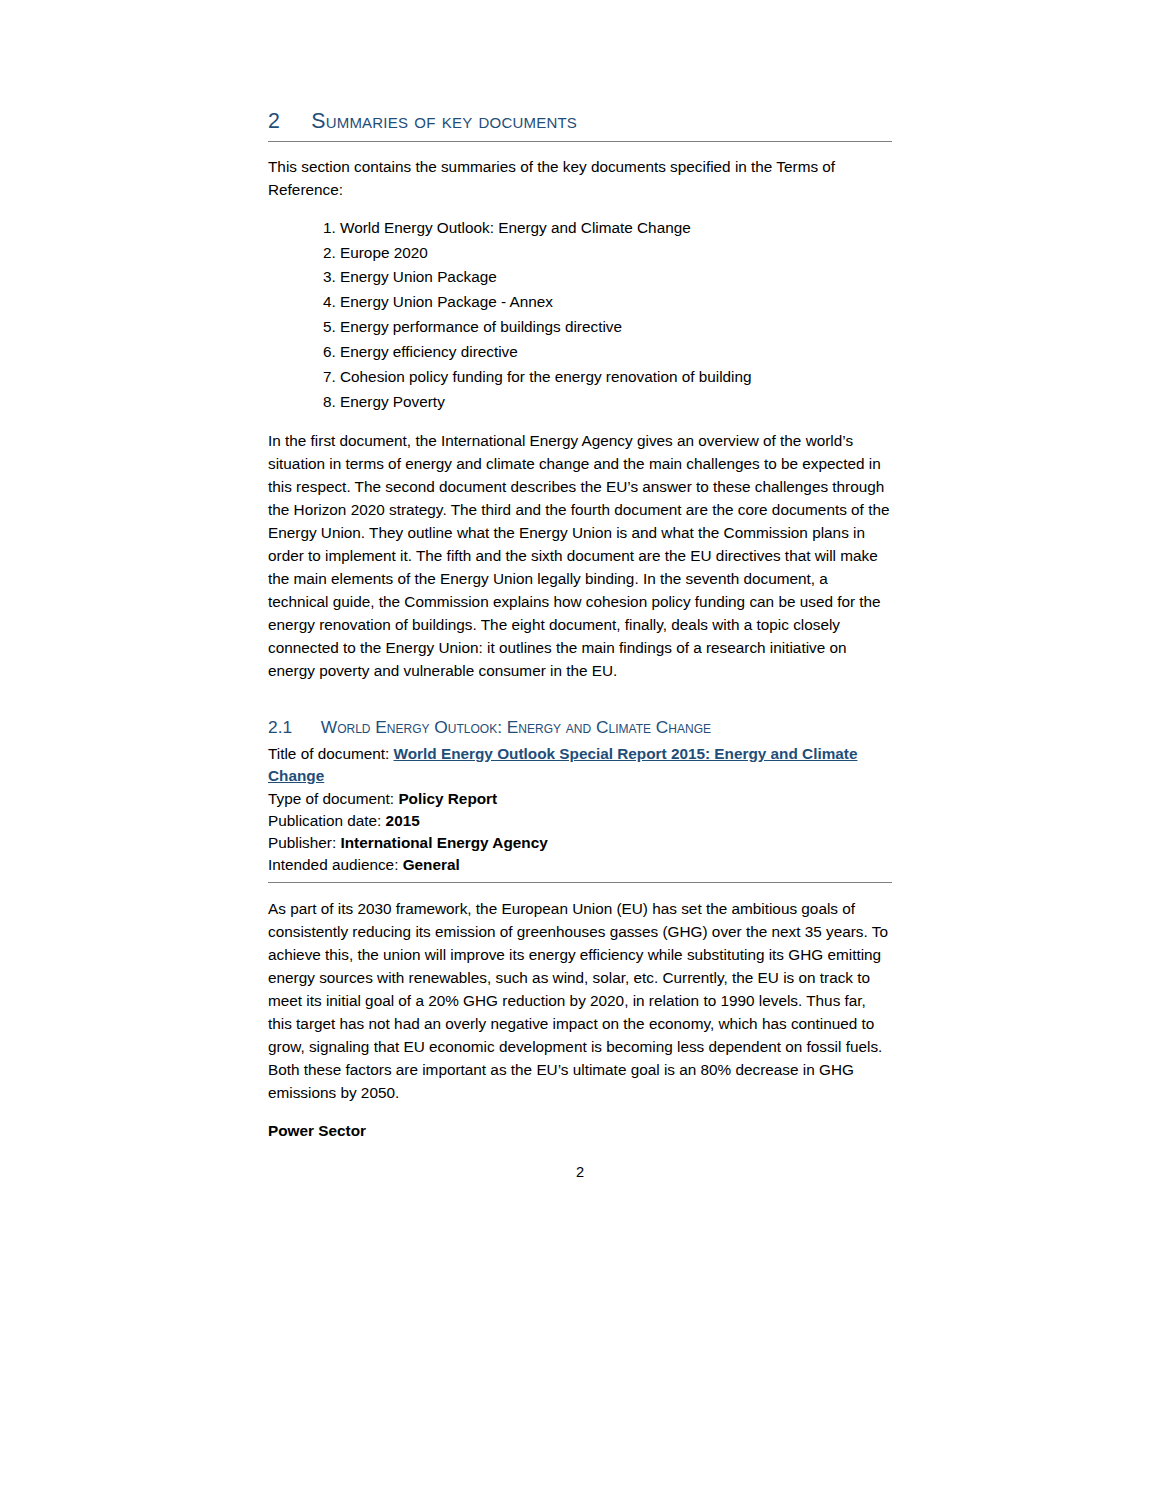2 Summaries of key documents
This section contains the summaries of the key documents specified in the Terms of Reference:
World Energy Outlook: Energy and Climate Change
Europe 2020
Energy Union Package
Energy Union Package - Annex
Energy performance of buildings directive
Energy efficiency directive
Cohesion policy funding for the energy renovation of building
Energy Poverty
In the first document, the International Energy Agency gives an overview of the world’s situation in terms of energy and climate change and the main challenges to be expected in this respect. The second document describes the EU’s answer to these challenges through the Horizon 2020 strategy. The third and the fourth document are the core documents of the Energy Union. They outline what the Energy Union is and what the Commission plans in order to implement it. The fifth and the sixth document are the EU directives that will make the main elements of the Energy Union legally binding. In the seventh document, a technical guide, the Commission explains how cohesion policy funding can be used for the energy renovation of buildings. The eight document, finally, deals with a topic closely connected to the Energy Union: it outlines the main findings of a research initiative on energy poverty and vulnerable consumer in the EU.
2.1 World Energy Outlook: Energy and Climate Change
Title of document: World Energy Outlook Special Report 2015: Energy and Climate Change
Type of document: Policy Report
Publication date: 2015
Publisher: International Energy Agency
Intended audience: General
As part of its 2030 framework, the European Union (EU) has set the ambitious goals of consistently reducing its emission of greenhouses gasses (GHG) over the next 35 years. To achieve this, the union will improve its energy efficiency while substituting its GHG emitting energy sources with renewables, such as wind, solar, etc. Currently, the EU is on track to meet its initial goal of a 20% GHG reduction by 2020, in relation to 1990 levels. Thus far, this target has not had an overly negative impact on the economy, which has continued to grow, signaling that EU economic development is becoming less dependent on fossil fuels. Both these factors are important as the EU’s ultimate goal is an 80% decrease in GHG emissions by 2050.
Power Sector
2